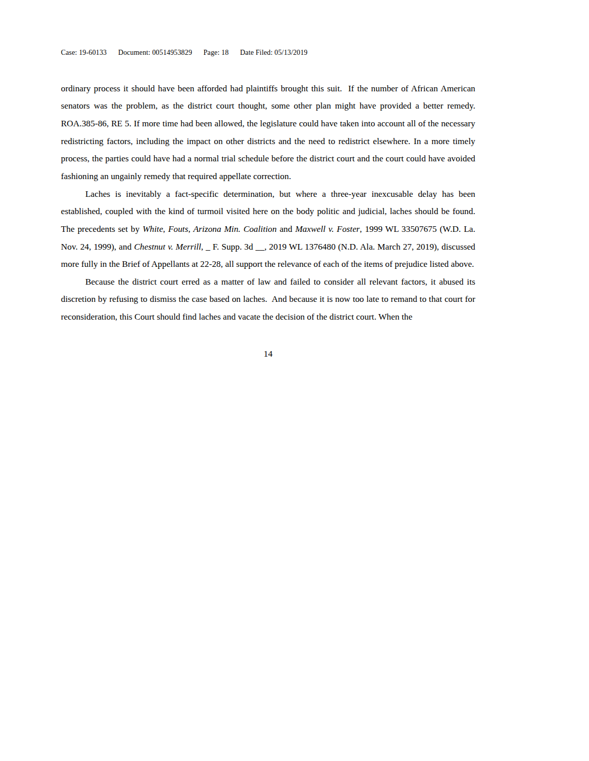Case: 19-60133 Document: 00514953829 Page: 18 Date Filed: 05/13/2019
ordinary process it should have been afforded had plaintiffs brought this suit. If the number of African American senators was the problem, as the district court thought, some other plan might have provided a better remedy. ROA.385-86, RE 5. If more time had been allowed, the legislature could have taken into account all of the necessary redistricting factors, including the impact on other districts and the need to redistrict elsewhere. In a more timely process, the parties could have had a normal trial schedule before the district court and the court could have avoided fashioning an ungainly remedy that required appellate correction.
Laches is inevitably a fact-specific determination, but where a three-year inexcusable delay has been established, coupled with the kind of turmoil visited here on the body politic and judicial, laches should be found. The precedents set by White, Fouts, Arizona Min. Coalition and Maxwell v. Foster, 1999 WL 33507675 (W.D. La. Nov. 24, 1999), and Chestnut v. Merrill, _ F. Supp. 3d __, 2019 WL 1376480 (N.D. Ala. March 27, 2019), discussed more fully in the Brief of Appellants at 22-28, all support the relevance of each of the items of prejudice listed above.
Because the district court erred as a matter of law and failed to consider all relevant factors, it abused its discretion by refusing to dismiss the case based on laches. And because it is now too late to remand to that court for reconsideration, this Court should find laches and vacate the decision of the district court. When the
14